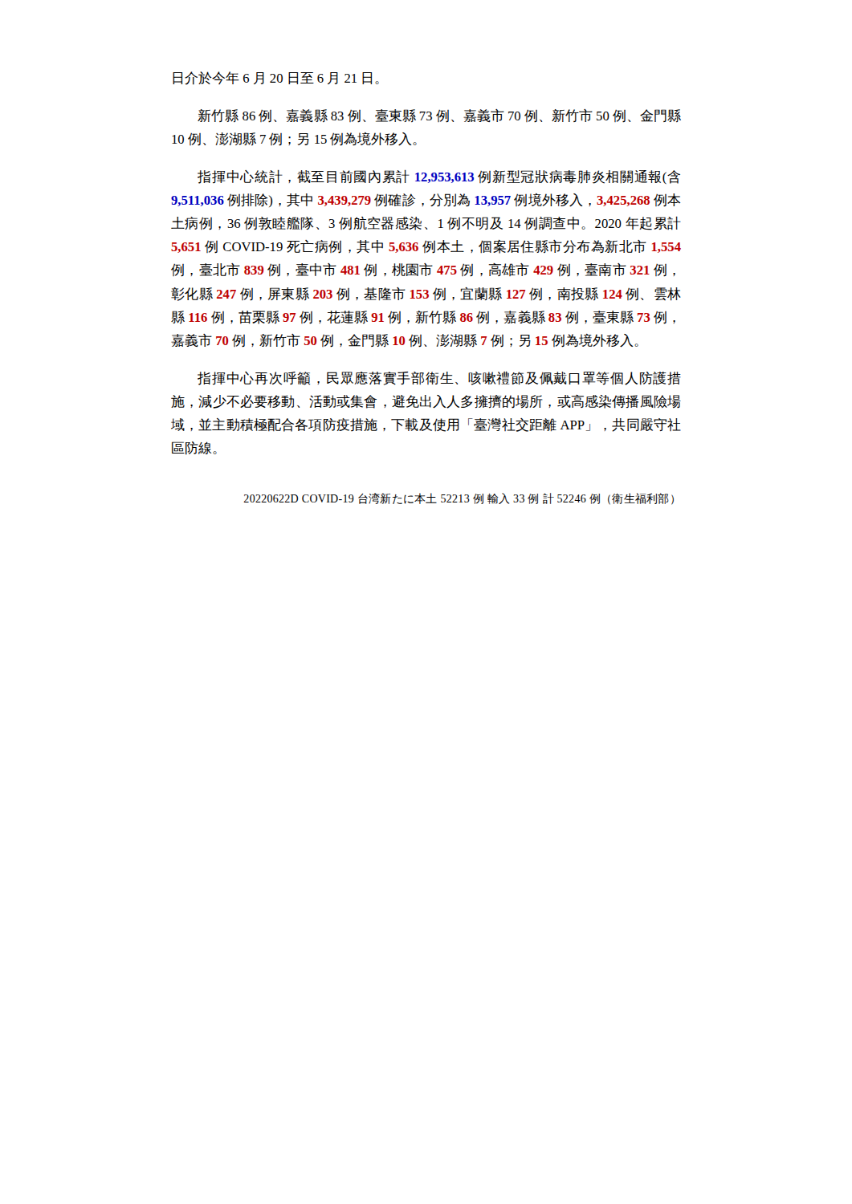日介於今年 6 月 20 日至 6 月 21 日。
新竹縣 86 例、嘉義縣 83 例、臺東縣 73 例、嘉義市 70 例、新竹市 50 例、金門縣 10 例、澎湖縣 7 例；另 15 例為境外移入。
指揮中心統計，截至目前國內累計 12,953,613 例新型冠狀病毒肺炎相關通報(含 9,511,036 例排除)，其中 3,439,279 例確診，分別為 13,957 例境外移入，3,425,268 例本土病例，36 例敦睦艦隊、3 例航空器感染、1 例不明及 14 例調查中。2020 年起累計 5,651 例 COVID-19 死亡病例，其中 5,636 例本土，個案居住縣市分布為新北市 1,554 例，臺北市 839 例，臺中市 481 例，桃園市 475 例，高雄市 429 例，臺南市 321 例，彰化縣 247 例，屏東縣 203 例，基隆市 153 例，宜蘭縣 127 例，南投縣 124 例、雲林縣 116 例，苗栗縣 97 例，花蓮縣 91 例，新竹縣 86 例，嘉義縣 83 例，臺東縣 73 例，嘉義市 70 例，新竹市 50 例，金門縣 10 例、澎湖縣 7 例；另 15 例為境外移入。
指揮中心再次呼籲，民眾應落實手部衛生、咳嗽禮節及佩戴口罩等個人防護措施，減少不必要移動、活動或集會，避免出入人多擁擠的場所，或高感染傳播風險場域，並主動積極配合各項防疫措施，下載及使用「臺灣社交距離 APP」，共同嚴守社區防線。
20220622D COVID-19 台湾新たに本土 52213 例 輸入 33 例 計 52246 例（衛生福利部）